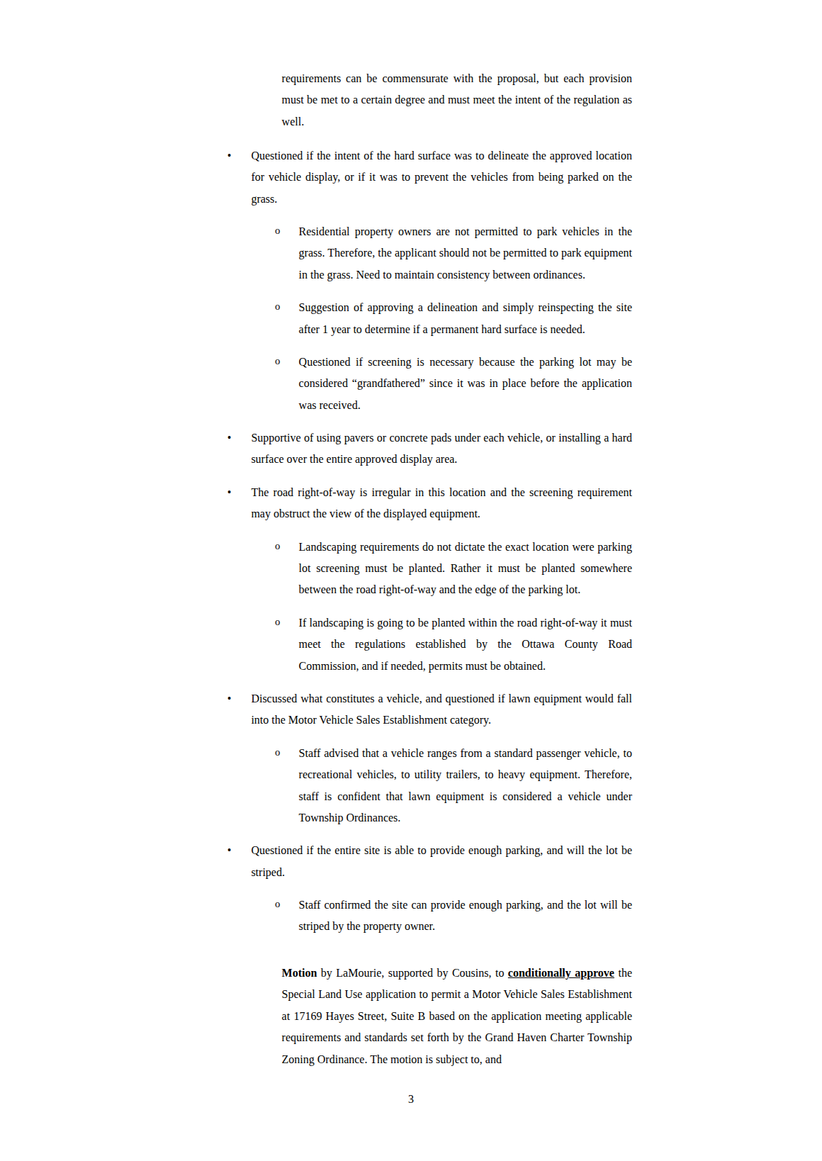requirements can be commensurate with the proposal, but each provision must be met to a certain degree and must meet the intent of the regulation as well.
Questioned if the intent of the hard surface was to delineate the approved location for vehicle display, or if it was to prevent the vehicles from being parked on the grass.
Residential property owners are not permitted to park vehicles in the grass. Therefore, the applicant should not be permitted to park equipment in the grass. Need to maintain consistency between ordinances.
Suggestion of approving a delineation and simply reinspecting the site after 1 year to determine if a permanent hard surface is needed.
Questioned if screening is necessary because the parking lot may be considered “grandfathered” since it was in place before the application was received.
Supportive of using pavers or concrete pads under each vehicle, or installing a hard surface over the entire approved display area.
The road right-of-way is irregular in this location and the screening requirement may obstruct the view of the displayed equipment.
Landscaping requirements do not dictate the exact location were parking lot screening must be planted. Rather it must be planted somewhere between the road right-of-way and the edge of the parking lot.
If landscaping is going to be planted within the road right-of-way it must meet the regulations established by the Ottawa County Road Commission, and if needed, permits must be obtained.
Discussed what constitutes a vehicle, and questioned if lawn equipment would fall into the Motor Vehicle Sales Establishment category.
Staff advised that a vehicle ranges from a standard passenger vehicle, to recreational vehicles, to utility trailers, to heavy equipment. Therefore, staff is confident that lawn equipment is considered a vehicle under Township Ordinances.
Questioned if the entire site is able to provide enough parking, and will the lot be striped.
Staff confirmed the site can provide enough parking, and the lot will be striped by the property owner.
Motion by LaMourie, supported by Cousins, to conditionally approve the Special Land Use application to permit a Motor Vehicle Sales Establishment at 17169 Hayes Street, Suite B based on the application meeting applicable requirements and standards set forth by the Grand Haven Charter Township Zoning Ordinance. The motion is subject to, and
3